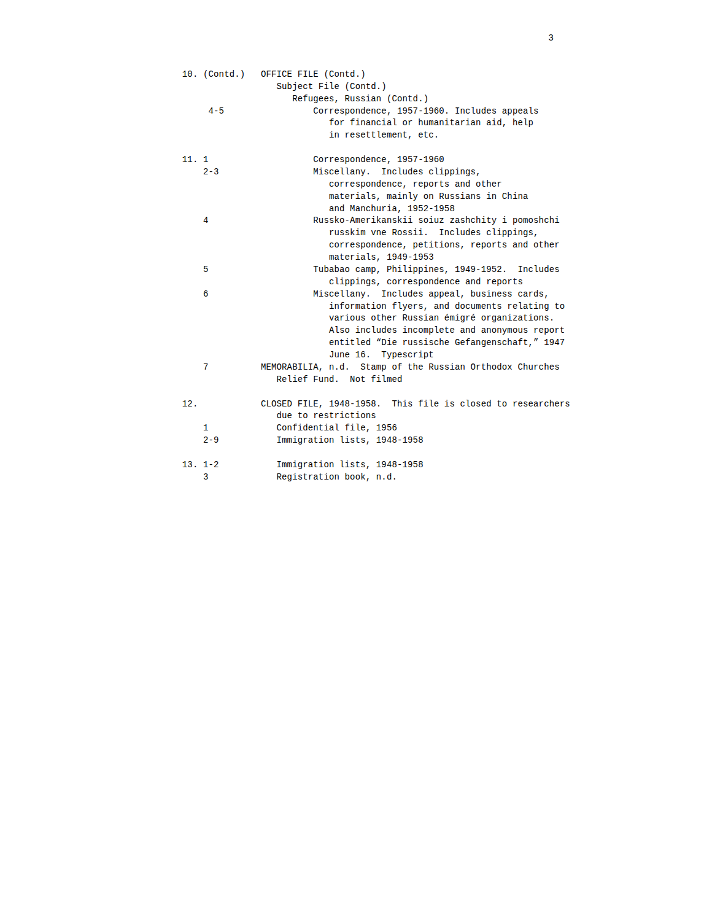3
10. (Contd.)   OFFICE FILE (Contd.)
                  Subject File (Contd.)
                     Refugees, Russian (Contd.)
     4-5                 Correspondence, 1957-1960. Includes appeals
                            for financial or humanitarian aid, help
                            in resettlement, etc.

11. 1                    Correspondence, 1957-1960
    2-3                  Miscellany.  Includes clippings,
                            correspondence, reports and other
                            materials, mainly on Russians in China
                            and Manchuria, 1952-1958
    4                    Russko-Amerikanskii soiuz zashchity i pomoshchi
                            russkim vne Rossii.  Includes clippings,
                            correspondence, petitions, reports and other
                            materials, 1949-1953
    5                    Tubabao camp, Philippines, 1949-1952.  Includes
                            clippings, correspondence and reports
    6                    Miscellany.  Includes appeal, business cards,
                            information flyers, and documents relating to
                            various other Russian émigré organizations.
                            Also includes incomplete and anonymous report
                            entitled “Die russische Gefangenschaft,” 1947
                            June 16.  Typescript
    7          MEMORABILIA, n.d.  Stamp of the Russian Orthodox Churches
                  Relief Fund.  Not filmed

12.            CLOSED FILE, 1948-1958.  This file is closed to researchers
                  due to restrictions
    1             Confidential file, 1956
    2-9           Immigration lists, 1948-1958

13. 1-2           Immigration lists, 1948-1958
    3             Registration book, n.d.